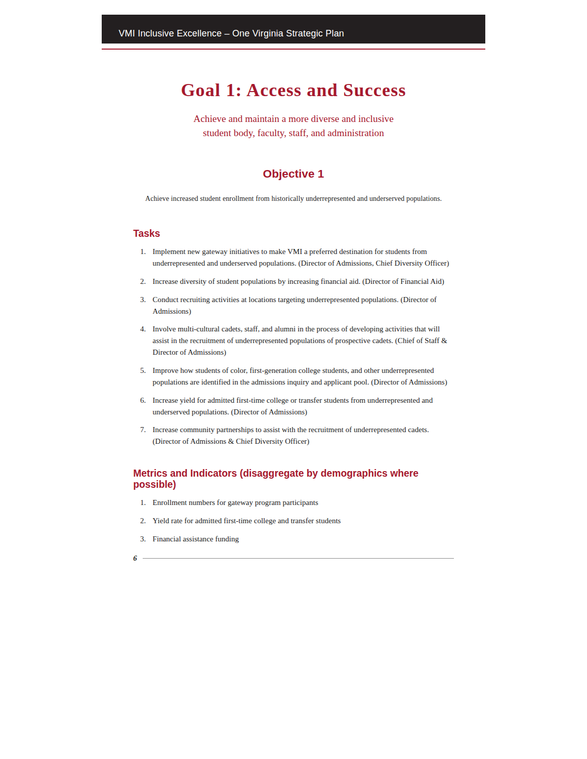VMI Inclusive Excellence – One Virginia Strategic Plan
Goal 1: Access and Success
Achieve and maintain a more diverse and inclusive
student body, faculty, staff, and administration
Objective 1
Achieve increased student enrollment from historically underrepresented and underserved populations.
Tasks
Implement new gateway initiatives to make VMI a preferred destination for students from underrepresented and underserved populations. (Director of Admissions, Chief Diversity Officer)
Increase diversity of student populations by increasing financial aid. (Director of Financial Aid)
Conduct recruiting activities at locations targeting underrepresented populations. (Director of Admissions)
Involve multi-cultural cadets, staff, and alumni in the process of developing activities that will assist in the recruitment of underrepresented populations of prospective cadets. (Chief of Staff & Director of Admissions)
Improve how students of color, first-generation college students, and other underrepresented populations are identified in the admissions inquiry and applicant pool. (Director of Admissions)
Increase yield for admitted first-time college or transfer students from underrepresented and underserved populations. (Director of Admissions)
Increase community partnerships to assist with the recruitment of underrepresented cadets. (Director of Admissions & Chief Diversity Officer)
Metrics and Indicators (disaggregate by demographics where possible)
Enrollment numbers for gateway program participants
Yield rate for admitted first-time college and transfer students
Financial assistance funding
6